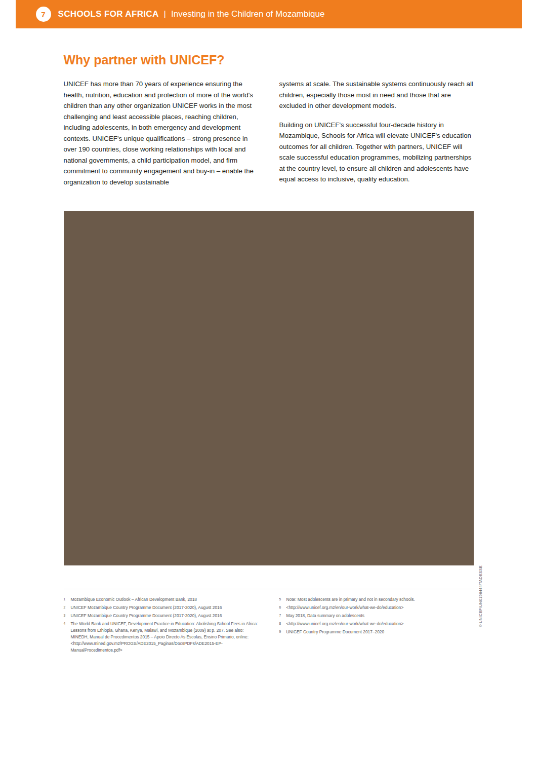7
SCHOOLS FOR AFRICA | Investing in the Children of Mozambique
Why partner with UNICEF?
UNICEF has more than 70 years of experience ensuring the health, nutrition, education and protection of more of the world's children than any other organization UNICEF works in the most challenging and least accessible places, reaching children, including adolescents, in both emergency and development contexts. UNICEF's unique qualifications – strong presence in over 190 countries, close working relationships with local and national governments, a child participation model, and firm commitment to community engagement and buy-in – enable the organization to develop sustainable
systems at scale. The sustainable systems continuously reach all children, especially those most in need and those that are excluded in other development models.
Building on UNICEF's successful four-decade history in Mozambique, Schools for Africa will elevate UNICEF's education outcomes for all children. Together with partners, UNICEF will scale successful education programmes, mobilizing partnerships at the country level, to ensure all children and adolescents have equal access to inclusive, quality education.
© UNICEF/UN0158444/TADESSE
1 Mozambique Economic Outlook – African Development Bank, 2018
2 UNICEF Mozambique Country Programme Document (2017-2020), August 2016
3 UNICEF Mozambique Country Programme Document (2017-2020), August 2016
4 The World Bank and UNICEF, Development Practice in Education: Abolishing School Fees in Africa: Lessons from Ethiopia, Ghana, Kenya, Malawi, and Mozambique (2009) at p. 207. See also: MINEDH, Manual de Procedimentos 2015 – Apoio Directo As Escolas, Ensino Primario, online: <http://www.mined.gov.mz/PROGS/ADE2015_Paginas/DocsPDFs/ADE2015-EP-ManualProcedimentos.pdf>
5 Note: Most adolescents are in primary and not in secondary schools.
6<http://www.unicef.org.mz/en/our-work/what-we-do/education>
7 May 2018, Data summary on adolescents
8<http://www.unicef.org.mz/en/our-work/what-we-do/education>
9 UNICEF Country Programme Document 2017–2020